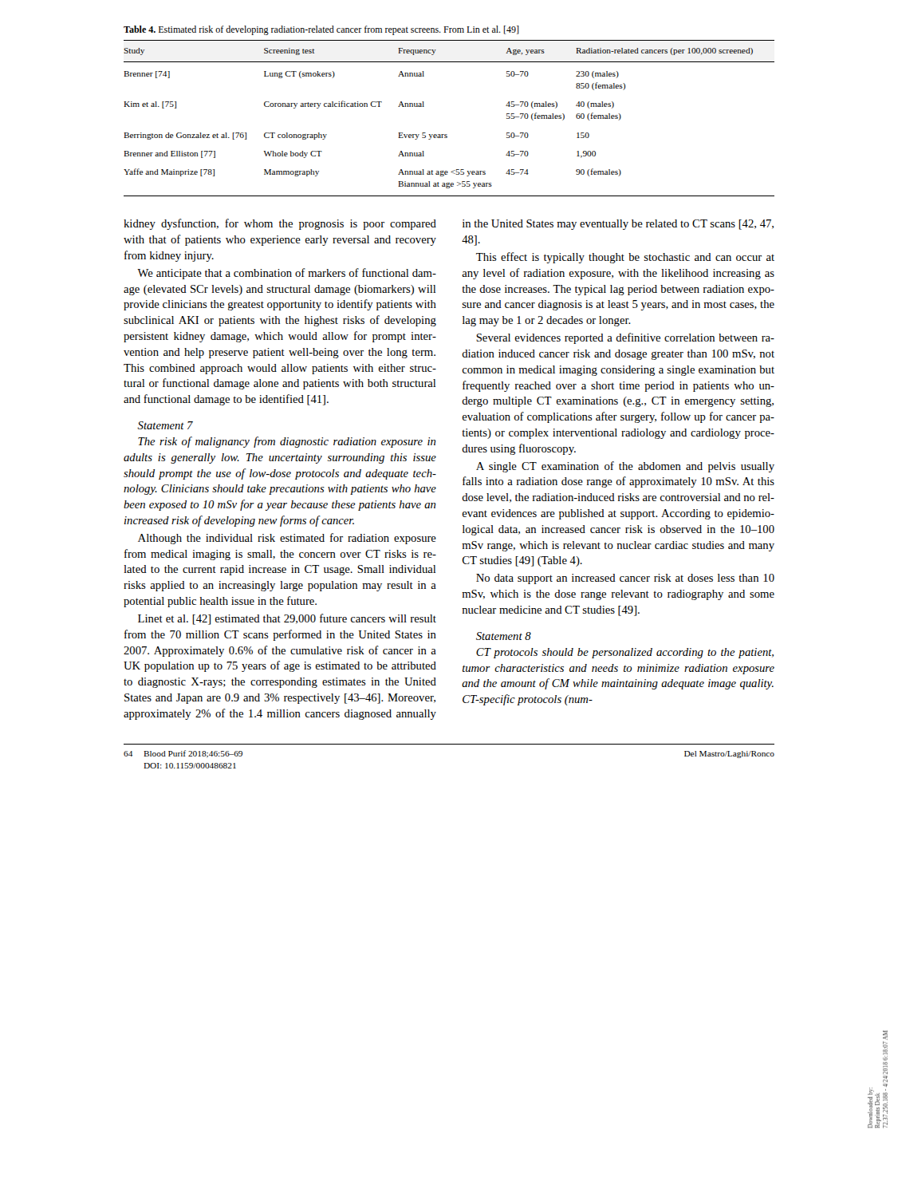Table 4. Estimated risk of developing radiation-related cancer from repeat screens. From Lin et al. [49]
| Study | Screening test | Frequency | Age, years | Radiation-related cancers (per 100,000 screened) |
| --- | --- | --- | --- | --- |
| Brenner [74] | Lung CT (smokers) | Annual | 50–70 | 230 (males) 850 (females) |
| Kim et al. [75] | Coronary artery calcification CT | Annual | 45–70 (males) 55–70 (females) | 40 (males) 60 (females) |
| Berrington de Gonzalez et al. [76] | CT colonography | Every 5 years | 50–70 | 150 |
| Brenner and Elliston [77] | Whole body CT | Annual | 45–70 | 1,900 |
| Yaffe and Mainprize [78] | Mammography | Annual at age <55 years Biannual at age >55 years | 45–74 | 90 (females) |
kidney dysfunction, for whom the prognosis is poor compared with that of patients who experience early reversal and recovery from kidney injury.
We anticipate that a combination of markers of functional damage (elevated SCr levels) and structural damage (biomarkers) will provide clinicians the greatest opportunity to identify patients with subclinical AKI or patients with the highest risks of developing persistent kidney damage, which would allow for prompt intervention and help preserve patient well-being over the long term. This combined approach would allow patients with either structural or functional damage alone and patients with both structural and functional damage to be identified [41].
Statement 7
The risk of malignancy from diagnostic radiation exposure in adults is generally low. The uncertainty surrounding this issue should prompt the use of low-dose protocols and adequate technology. Clinicians should take precautions with patients who have been exposed to 10 mSv for a year because these patients have an increased risk of developing new forms of cancer.
Although the individual risk estimated for radiation exposure from medical imaging is small, the concern over CT risks is related to the current rapid increase in CT usage. Small individual risks applied to an increasingly large population may result in a potential public health issue in the future.
Linet et al. [42] estimated that 29,000 future cancers will result from the 70 million CT scans performed in the United States in 2007. Approximately 0.6% of the cumulative risk of cancer in a UK population up to 75 years of age is estimated to be attributed to diagnostic X-rays; the corresponding estimates in the United States and Japan are 0.9 and 3% respectively [43–46]. Moreover, approximately 2% of the 1.4 million cancers diagnosed annually in the United States may eventually be related to CT scans [42, 47, 48].
This effect is typically thought be stochastic and can occur at any level of radiation exposure, with the likelihood increasing as the dose increases. The typical lag period between radiation exposure and cancer diagnosis is at least 5 years, and in most cases, the lag may be 1 or 2 decades or longer.
Several evidences reported a definitive correlation between radiation induced cancer risk and dosage greater than 100 mSv, not common in medical imaging considering a single examination but frequently reached over a short time period in patients who undergo multiple CT examinations (e.g., CT in emergency setting, evaluation of complications after surgery, follow up for cancer patients) or complex interventional radiology and cardiology procedures using fluoroscopy.
A single CT examination of the abdomen and pelvis usually falls into a radiation dose range of approximately 10 mSv. At this dose level, the radiation-induced risks are controversial and no relevant evidences are published at support. According to epidemiological data, an increased cancer risk is observed in the 10–100 mSv range, which is relevant to nuclear cardiac studies and many CT studies [49] (Table 4).
No data support an increased cancer risk at doses less than 10 mSv, which is the dose range relevant to radiography and some nuclear medicine and CT studies [49].
Statement 8
CT protocols should be personalized according to the patient, tumor characteristics and needs to minimize radiation exposure and the amount of CM while maintaining adequate image quality. CT-specific protocols (num-
64 Blood Purif 2018;46:56–69
DOI: 10.1159/000486821
Del Mastro/Laghi/Ronco
Downloaded by:
Reprints Desk
72.37.250.188 - 4/24/2018 6:18:07 AM